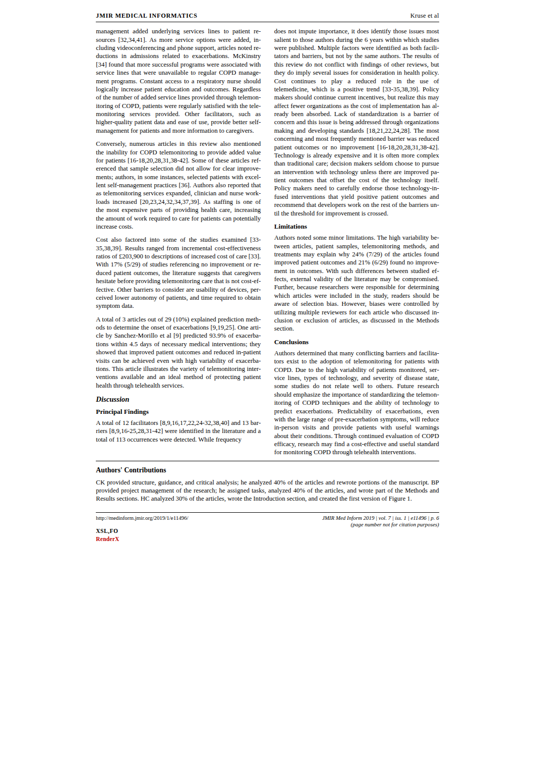JMIR MEDICAL INFORMATICS Kruse et al
management added underlying services lines to patient resources [32,34,41]. As more service options were added, including videoconferencing and phone support, articles noted reductions in admissions related to exacerbations. McKinstry [34] found that more successful programs were associated with service lines that were unavailable to regular COPD management programs. Constant access to a respiratory nurse should logically increase patient education and outcomes. Regardless of the number of added service lines provided through telemonitoring of COPD, patients were regularly satisfied with the telemonitoring services provided. Other facilitators, such as higher-quality patient data and ease of use, provide better self-management for patients and more information to caregivers.
Conversely, numerous articles in this review also mentioned the inability for COPD telemonitoring to provide added value for patients [16-18,20,28,31,38-42]. Some of these articles referenced that sample selection did not allow for clear improvements; authors, in some instances, selected patients with excellent self-management practices [36]. Authors also reported that as telemonitoring services expanded, clinician and nurse workloads increased [20,23,24,32,34,37,39]. As staffing is one of the most expensive parts of providing health care, increasing the amount of work required to care for patients can potentially increase costs.
Cost also factored into some of the studies examined [33-35,38,39]. Results ranged from incremental cost-effectiveness ratios of £203,900 to descriptions of increased cost of care [33]. With 17% (5/29) of studies referencing no improvement or reduced patient outcomes, the literature suggests that caregivers hesitate before providing telemonitoring care that is not cost-effective. Other barriers to consider are usability of devices, perceived lower autonomy of patients, and time required to obtain symptom data.
A total of 3 articles out of 29 (10%) explained prediction methods to determine the onset of exacerbations [9,19,25]. One article by Sanchez-Morillo et al [9] predicted 93.9% of exacerbations within 4.5 days of necessary medical interventions; they showed that improved patient outcomes and reduced in-patient visits can be achieved even with high variability of exacerbations. This article illustrates the variety of telemonitoring interventions available and an ideal method of protecting patient health through telehealth services.
Discussion
Principal Findings
A total of 12 facilitators [8,9,16,17,22,24-32,38,40] and 13 barriers [8,9,16-25,28,31-42] were identified in the literature and a total of 113 occurrences were detected. While frequency
does not impute importance, it does identify those issues most salient to those authors during the 6 years within which studies were published. Multiple factors were identified as both facilitators and barriers, but not by the same authors. The results of this review do not conflict with findings of other reviews, but they do imply several issues for consideration in health policy. Cost continues to play a reduced role in the use of telemedicine, which is a positive trend [33-35,38,39]. Policy makers should continue current incentives, but realize this may affect fewer organizations as the cost of implementation has already been absorbed. Lack of standardization is a barrier of concern and this issue is being addressed through organizations making and developing standards [18,21,22,24,28]. The most concerning and most frequently mentioned barrier was reduced patient outcomes or no improvement [16-18,20,28,31,38-42]. Technology is already expensive and it is often more complex than traditional care; decision makers seldom choose to pursue an intervention with technology unless there are improved patient outcomes that offset the cost of the technology itself. Policy makers need to carefully endorse those technology-infused interventions that yield positive patient outcomes and recommend that developers work on the rest of the barriers until the threshold for improvement is crossed.
Limitations
Authors noted some minor limitations. The high variability between articles, patient samples, telemonitoring methods, and treatments may explain why 24% (7/29) of the articles found improved patient outcomes and 21% (6/29) found no improvement in outcomes. With such differences between studied effects, external validity of the literature may be compromised. Further, because researchers were responsible for determining which articles were included in the study, readers should be aware of selection bias. However, biases were controlled by utilizing multiple reviewers for each article who discussed inclusion or exclusion of articles, as discussed in the Methods section.
Conclusions
Authors determined that many conflicting barriers and facilitators exist to the adoption of telemonitoring for patients with COPD. Due to the high variability of patients monitored, service lines, types of technology, and severity of disease state, some studies do not relate well to others. Future research should emphasize the importance of standardizing the telemonitoring of COPD techniques and the ability of technology to predict exacerbations. Predictability of exacerbations, even with the large range of pre-exacerbation symptoms, will reduce in-person visits and provide patients with useful warnings about their conditions. Through continued evaluation of COPD efficacy, research may find a cost-effective and useful standard for monitoring COPD through telehealth interventions.
Authors' Contributions
CK provided structure, guidance, and critical analysis; he analyzed 40% of the articles and rewrote portions of the manuscript. BP provided project management of the research; he assigned tasks, analyzed 40% of the articles, and wrote part of the Methods and Results sections. HC analyzed 30% of the articles, wrote the Introduction section, and created the first version of Figure 1.
http://medinform.jmir.org/2019/1/e11496/
XSL•FO
RenderX
JMIR Med Inform 2019 | vol. 7 | iss. 1 | e11496 | p. 6
(page number not for citation purposes)